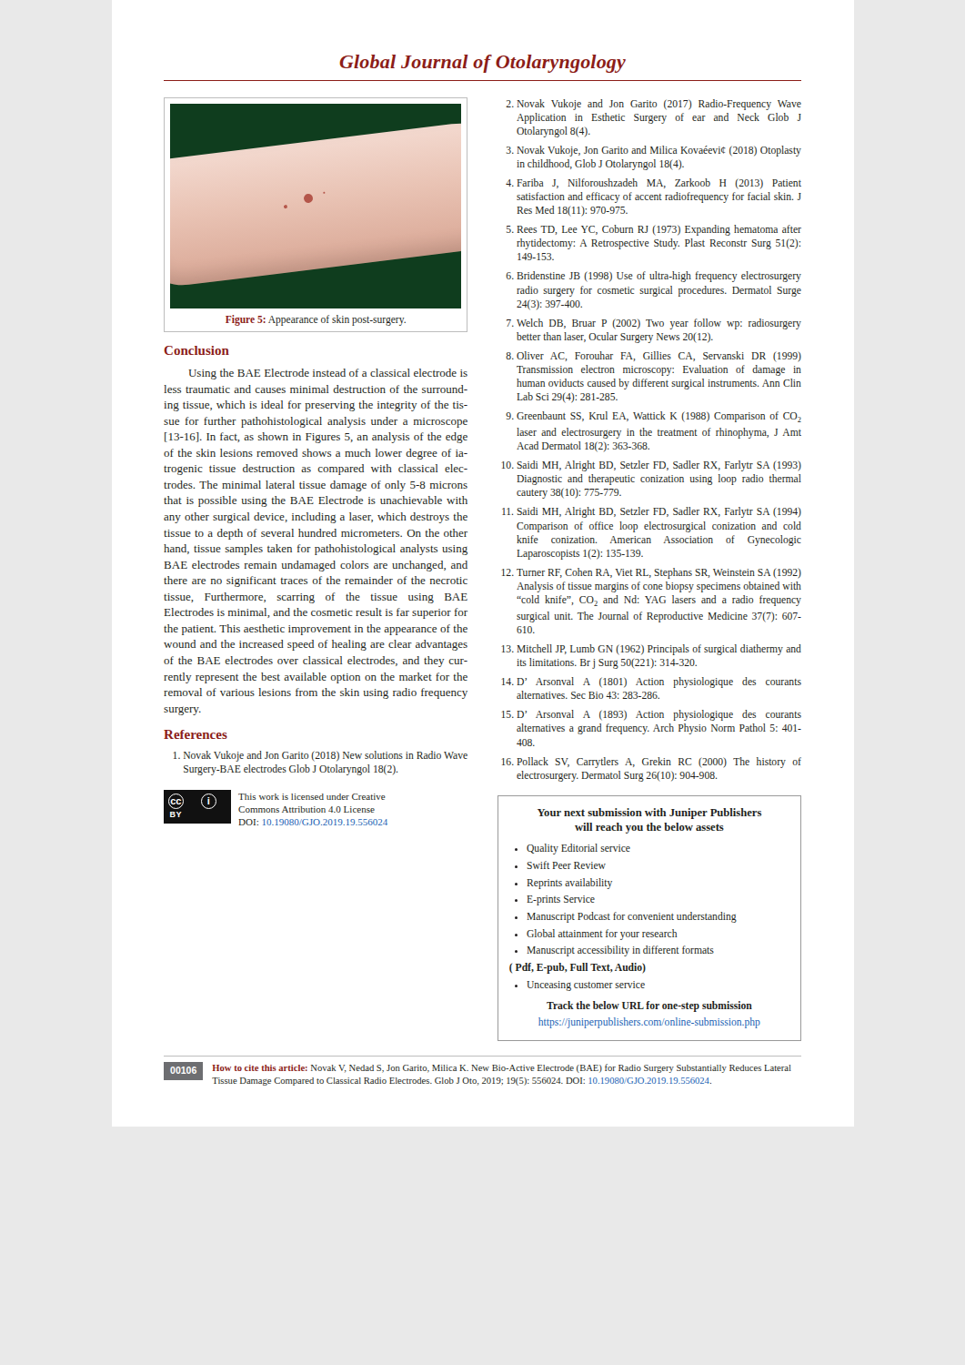Global Journal of Otolaryngology
Figure 5: Appearance of skin post-surgery.
Conclusion
Using the BAE Electrode instead of a classical electrode is less traumatic and causes minimal destruction of the surrounding tissue, which is ideal for preserving the integrity of the tissue for further pathohistological analysis under a microscope [13-16]. In fact, as shown in Figures 5, an analysis of the edge of the skin lesions removed shows a much lower degree of iatrogenic tissue destruction as compared with classical electrodes. The minimal lateral tissue damage of only 5-8 microns that is possible using the BAE Electrode is unachievable with any other surgical device, including a laser, which destroys the tissue to a depth of several hundred micrometers. On the other hand, tissue samples taken for pathohistological analysts using BAE electrodes remain undamaged colors are unchanged, and there are no significant traces of the remainder of the necrotic tissue, Furthermore, scarring of the tissue using BAE Electrodes is minimal, and the cosmetic result is far superior for the patient. This aesthetic improvement in the appearance of the wound and the increased speed of healing are clear advantages of the BAE electrodes over classical electrodes, and they currently represent the best available option on the market for the removal of various lesions from the skin using radio frequency surgery.
References
Novak Vukoje and Jon Garito (2018) New solutions in Radio Wave Surgery-BAE electrodes Glob J Otolaryngol 18(2).
cc
BY
i
This work is licensed under Creative
Commons Attribution 4.0 License
DOI: 10.19080/GJO.2019.19.556024
Novak Vukoje and Jon Garito (2017) Radio-Frequency Wave Application in Esthetic Surgery of ear and Neck Glob J Otolaryngol 8(4).
Novak Vukoje, Jon Garito and Milica Kovaéevi¢ (2018) Otoplasty in childhood, Glob J Otolaryngol 18(4).
Fariba J, Nilforoushzadeh MA, Zarkoob H (2013) Patient satisfaction and efficacy of accent radiofrequency for facial skin. J Res Med 18(11): 970-975.
Rees TD, Lee YC, Coburn RJ (1973) Expanding hematoma after rhytidectomy: A Retrospective Study. Plast Reconstr Surg 51(2): 149-153.
Bridenstine JB (1998) Use of ultra-high frequency electrosurgery radio surgery for cosmetic surgical procedures. Dermatol Surge 24(3): 397-400.
Welch DB, Bruar P (2002) Two year follow wp: radiosurgery better than laser, Ocular Surgery News 20(12).
Oliver AC, Forouhar FA, Gillies CA, Servanski DR (1999) Transmission electron microscopy: Evaluation of damage in human oviducts caused by different surgical instruments. Ann Clin Lab Sci 29(4): 281-285.
Greenbaunt SS, Krul EA, Wattick K (1988) Comparison of CO2 laser and electrosurgery in the treatment of rhinophyma, J Amt Acad Dermatol 18(2): 363-368.
Saidi MH, Alright BD, Setzler FD, Sadler RX, Farlytr SA (1993) Diagnostic and therapeutic conization using loop radio thermal cautery 38(10): 775-779.
Saidi MH, Alright BD, Setzler FD, Sadler RX, Farlytr SA (1994) Comparison of office loop electrosurgical conization and cold knife conization. American Association of Gynecologic Laparoscopists 1(2): 135-139.
Turner RF, Cohen RA, Viet RL, Stephans SR, Weinstein SA (1992) Analysis of tissue margins of cone biopsy specimens obtained with “cold knife”, CO2 and Nd: YAG lasers and a radio frequency surgical unit. The Journal of Reproductive Medicine 37(7): 607-610.
Mitchell JP, Lumb GN (1962) Principals of surgical diathermy and its limitations. Br j Surg 50(221): 314-320.
D’ Arsonval A (1801) Action physiologique des courants alternatives. Sec Bio 43: 283-286.
D’ Arsonval A (1893) Action physiologique des courants alternatives a grand frequency. Arch Physio Norm Pathol 5: 401-408.
Pollack SV, Carrytlers A, Grekin RC (2000) The history of electrosurgery. Dermatol Surg 26(10): 904-908.
Your next submission with Juniper Publishers
will reach you the below assets
Quality Editorial service
Swift Peer Review
Reprints availability
E-prints Service
Manuscript Podcast for convenient understanding
Global attainment for your research
Manuscript accessibility in different formats
( Pdf, E-pub, Full Text, Audio)
Unceasing customer service
Track the below URL for one-step submission
https://juniperpublishers.com/online-submission.php
00106
How to cite this article: Novak V, Nedad S, Jon Garito, Milica K. New Bio-Active Electrode (BAE) for Radio Surgery Substantially Reduces Lateral Tissue Damage Compared to Classical Radio Electrodes. Glob J Oto, 2019; 19(5): 556024. DOI: 10.19080/GJO.2019.19.556024.